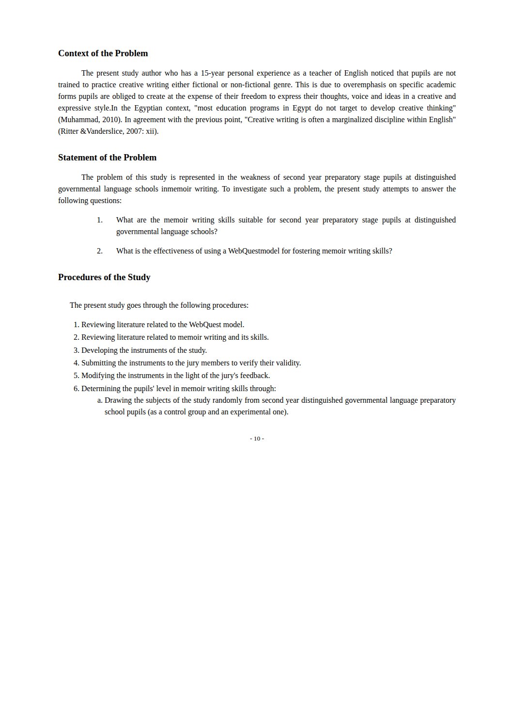Context of the Problem
The present study author who has a 15-year personal experience as a teacher of English noticed that pupils are not trained to practice creative writing either fictional or non-fictional genre. This is due to overemphasis on specific academic forms pupils are obliged to create at the expense of their freedom to express their thoughts, voice and ideas in a creative and expressive style.In the Egyptian context, "most education programs in Egypt do not target to develop creative thinking" (Muhammad, 2010). In agreement with the previous point, "Creative writing is often a marginalized discipline within English" (Ritter &Vanderslice, 2007: xii).
Statement of the Problem
The problem of this study is represented in the weakness of second year preparatory stage pupils at distinguished governmental language schools inmemoir writing. To investigate such a problem, the present study attempts to answer the following questions:
What are the memoir writing skills suitable for second year preparatory stage pupils at distinguished governmental language schools?
What is the effectiveness of using a WebQuestmodel for fostering memoir writing skills?
Procedures of the Study
The present study goes through the following procedures:
Reviewing literature related to the WebQuest model.
Reviewing literature related to memoir writing and its skills.
Developing the instruments of the study.
Submitting the instruments to the jury members to verify their validity.
Modifying the instruments in the light of the jury's feedback.
Determining the pupils' level in memoir writing skills through:
Drawing the subjects of the study randomly from second year distinguished governmental language preparatory school pupils (as a control group and an experimental one).
- 10 -